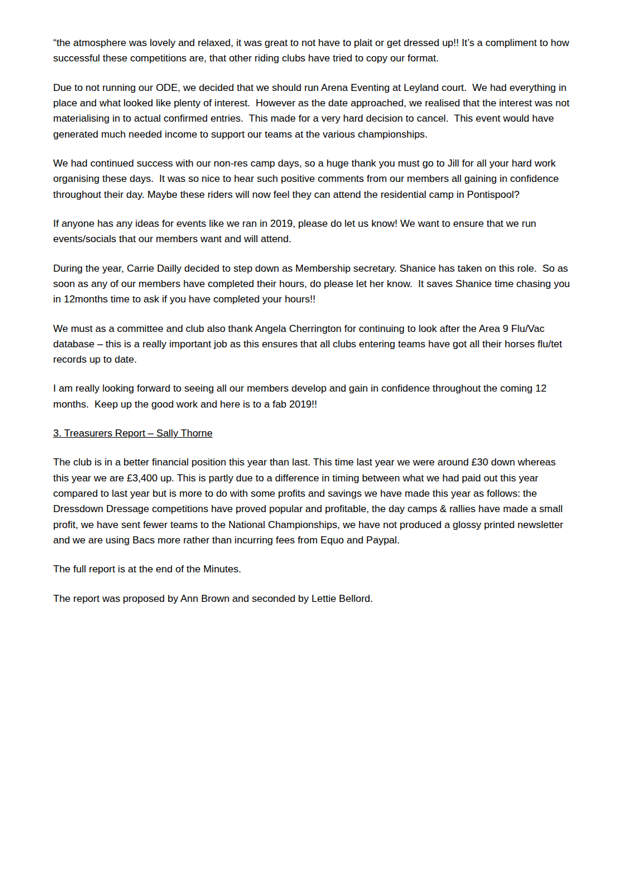“the atmosphere was lovely and relaxed, it was great to not have to plait or get dressed up!! It’s a compliment to how successful these competitions are, that other riding clubs have tried to copy our format.
Due to not running our ODE, we decided that we should run Arena Eventing at Leyland court. We had everything in place and what looked like plenty of interest. However as the date approached, we realised that the interest was not materialising in to actual confirmed entries. This made for a very hard decision to cancel. This event would have generated much needed income to support our teams at the various championships.
We had continued success with our non-res camp days, so a huge thank you must go to Jill for all your hard work organising these days. It was so nice to hear such positive comments from our members all gaining in confidence throughout their day. Maybe these riders will now feel they can attend the residential camp in Pontispool?
If anyone has any ideas for events like we ran in 2019, please do let us know! We want to ensure that we run events/socials that our members want and will attend.
During the year, Carrie Dailly decided to step down as Membership secretary. Shanice has taken on this role. So as soon as any of our members have completed their hours, do please let her know. It saves Shanice time chasing you in 12months time to ask if you have completed your hours!!
We must as a committee and club also thank Angela Cherrington for continuing to look after the Area 9 Flu/Vac database – this is a really important job as this ensures that all clubs entering teams have got all their horses flu/tet records up to date.
I am really looking forward to seeing all our members develop and gain in confidence throughout the coming 12 months. Keep up the good work and here is to a fab 2019!!
3. Treasurers Report – Sally Thorne
The club is in a better financial position this year than last. This time last year we were around £30 down whereas this year we are £3,400 up. This is partly due to a difference in timing between what we had paid out this year compared to last year but is more to do with some profits and savings we have made this year as follows: the Dressdown Dressage competitions have proved popular and profitable, the day camps & rallies have made a small profit, we have sent fewer teams to the National Championships, we have not produced a glossy printed newsletter and we are using Bacs more rather than incurring fees from Equo and Paypal.
The full report is at the end of the Minutes.
The report was proposed by Ann Brown and seconded by Lettie Bellord.